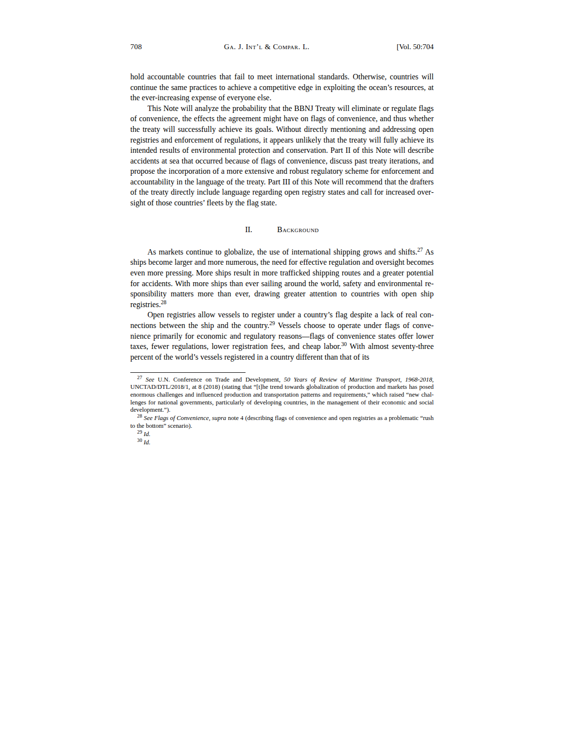708
Ga. J. Int’l & Compar. L.
[Vol. 50:704
hold accountable countries that fail to meet international standards. Otherwise, countries will continue the same practices to achieve a competitive edge in exploiting the ocean’s resources, at the ever-increasing expense of everyone else.
This Note will analyze the probability that the BBNJ Treaty will eliminate or regulate flags of convenience, the effects the agreement might have on flags of convenience, and thus whether the treaty will successfully achieve its goals. Without directly mentioning and addressing open registries and enforcement of regulations, it appears unlikely that the treaty will fully achieve its intended results of environmental protection and conservation. Part II of this Note will describe accidents at sea that occurred because of flags of convenience, discuss past treaty iterations, and propose the incorporation of a more extensive and robust regulatory scheme for enforcement and accountability in the language of the treaty. Part III of this Note will recommend that the drafters of the treaty directly include language regarding open registry states and call for increased oversight of those countries’ fleets by the flag state.
II. Background
As markets continue to globalize, the use of international shipping grows and shifts.27 As ships become larger and more numerous, the need for effective regulation and oversight becomes even more pressing. More ships result in more trafficked shipping routes and a greater potential for accidents. With more ships than ever sailing around the world, safety and environmental responsibility matters more than ever, drawing greater attention to countries with open ship registries.28
Open registries allow vessels to register under a country’s flag despite a lack of real connections between the ship and the country.29 Vessels choose to operate under flags of convenience primarily for economic and regulatory reasons—flags of convenience states offer lower taxes, fewer regulations, lower registration fees, and cheap labor.30 With almost seventy-three percent of the world’s vessels registered in a country different than that of its
27 See U.N. Conference on Trade and Development, 50 Years of Review of Maritime Transport, 1968-2018, UNCTAD/DTL/2018/1, at 8 (2018) (stating that “[t]he trend towards globalization of production and markets has posed enormous challenges and influenced production and transportation patterns and requirements,” which raised “new challenges for national governments, particularly of developing countries, in the management of their economic and social development.”).
28 See Flags of Convenience, supra note 4 (describing flags of convenience and open registries as a problematic “rush to the bottom” scenario).
29 Id.
30 Id.